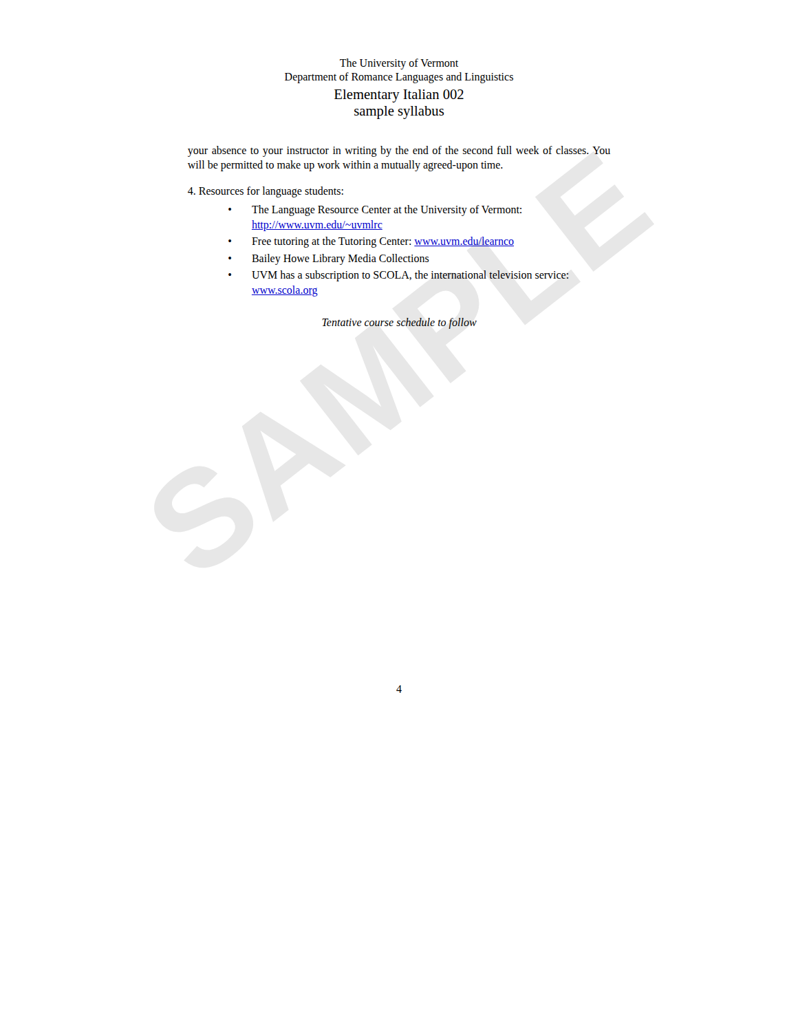SAMPLE
The University of Vermont
Department of Romance Languages and Linguistics
Elementary Italian 002
sample syllabus
your absence to your instructor in writing by the end of the second full week of classes. You will be permitted to make up work within a mutually agreed-upon time.
4. Resources for language students:
The Language Resource Center at the University of Vermont:
http://www.uvm.edu/~uvmlrc
Free tutoring at the Tutoring Center: www.uvm.edu/learnco
Bailey Howe Library Media Collections
UVM has a subscription to SCOLA, the international television service:
www.scola.org
Tentative course schedule to follow
4